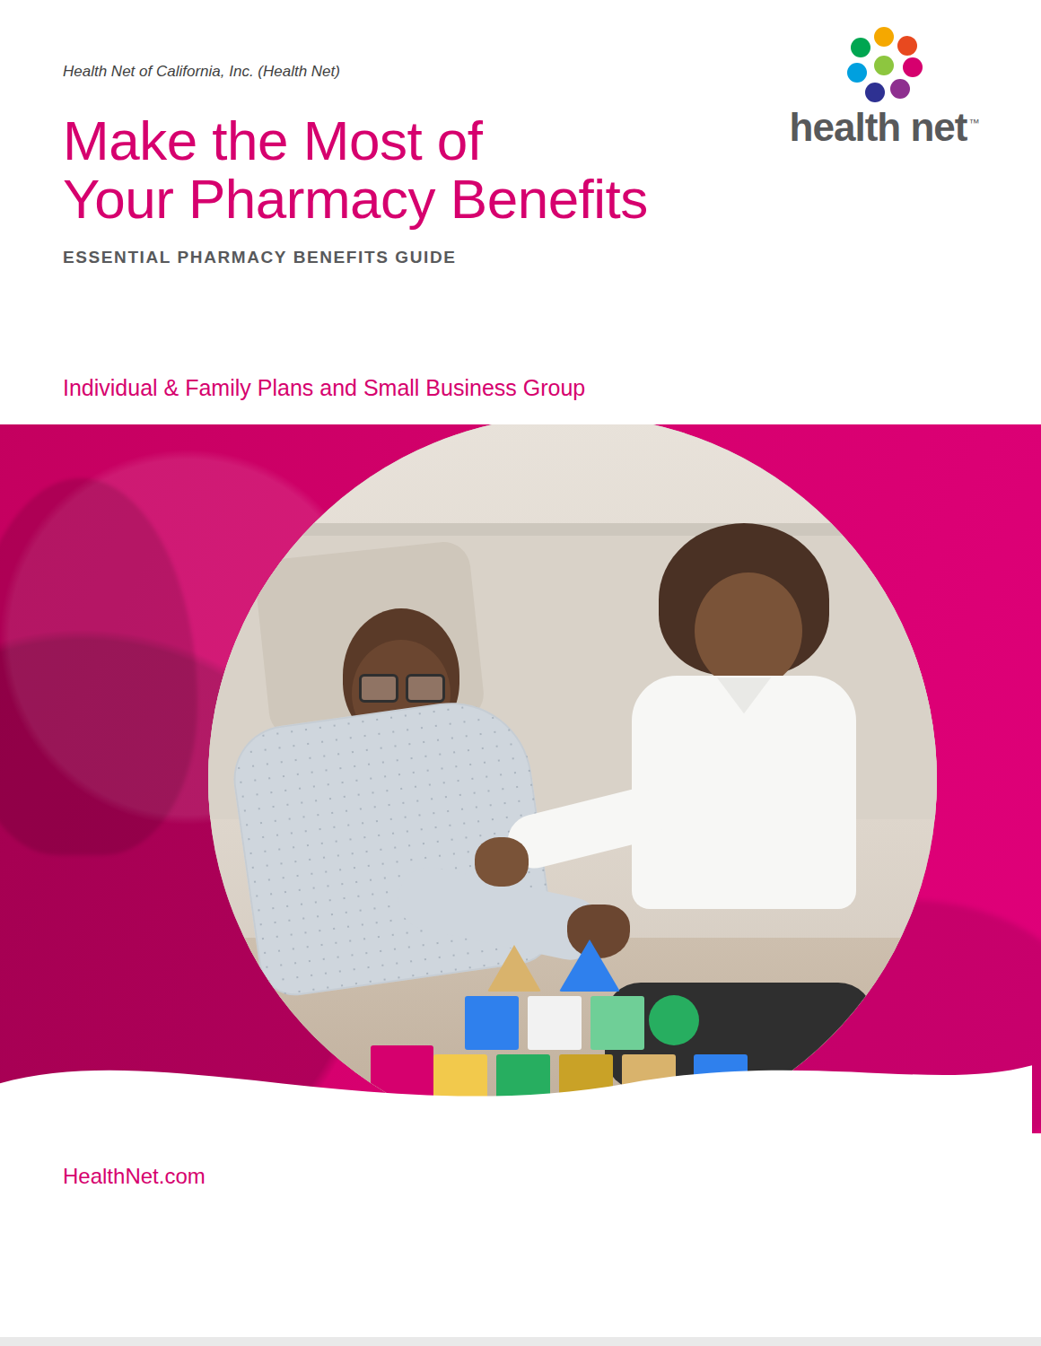health net™
Health Net of California, Inc. (Health Net)
Make the Most of
Your Pharmacy Benefits
Essential Pharmacy Benefits Guide
Individual & Family Plans and Small Business Group
HealthNet.com